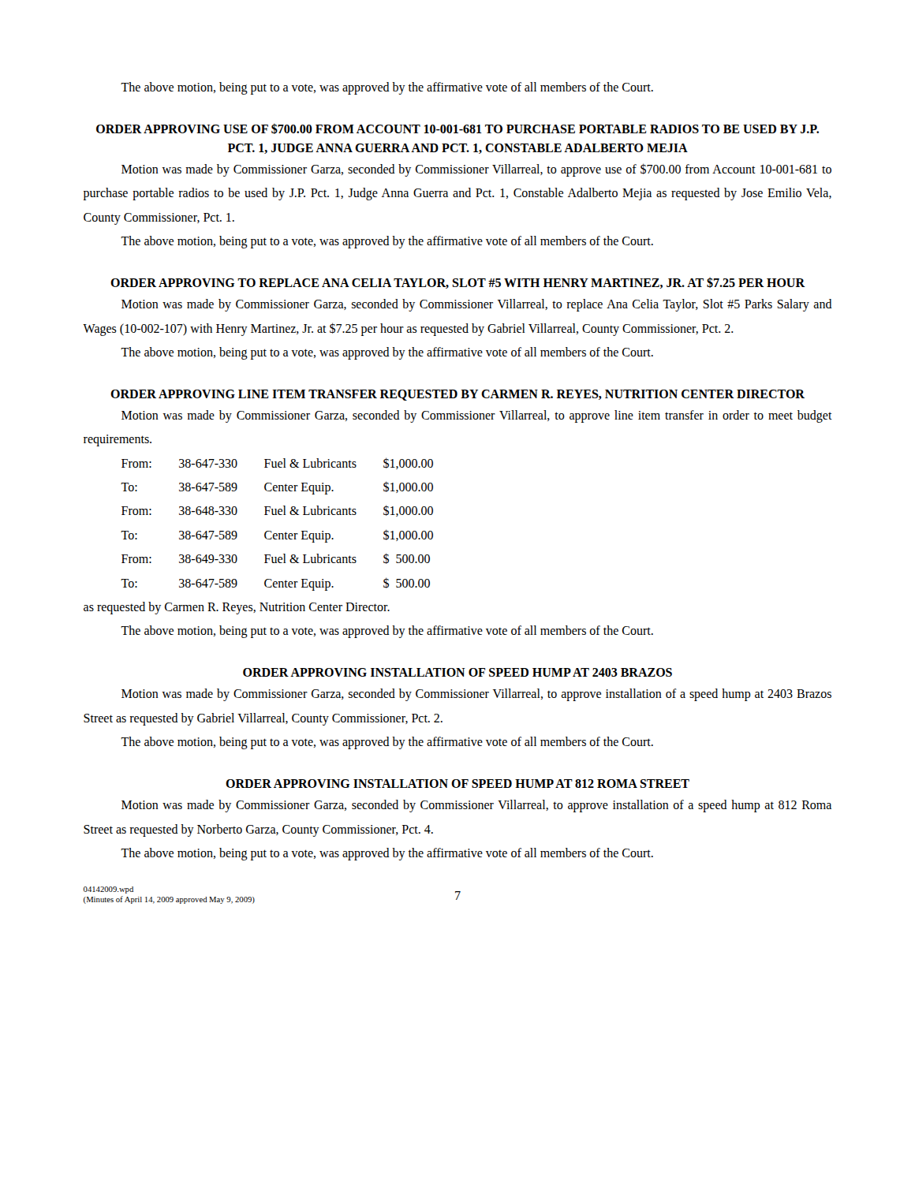The above motion, being put to a vote, was approved by the affirmative vote of all members of the Court.
Order Approving Use of $700.00 from Account 10-001-681 to Purchase Portable Radios to be Used by J.P. Pct. 1, Judge Anna Guerra and Pct. 1, Constable Adalberto Mejia
Motion was made by Commissioner Garza, seconded by Commissioner Villarreal, to approve use of $700.00 from Account 10-001-681 to purchase portable radios to be used by J.P. Pct. 1, Judge Anna Guerra and Pct. 1, Constable Adalberto Mejia as requested by Jose Emilio Vela, County Commissioner, Pct. 1.
The above motion, being put to a vote, was approved by the affirmative vote of all members of the Court.
Order Approving to Replace Ana Celia Taylor, Slot #5 with Henry Martinez, Jr. at $7.25 Per Hour
Motion was made by Commissioner Garza, seconded by Commissioner Villarreal, to replace Ana Celia Taylor, Slot #5 Parks Salary and Wages (10-002-107) with Henry Martinez, Jr. at $7.25 per hour as requested by Gabriel Villarreal, County Commissioner, Pct. 2.
The above motion, being put to a vote, was approved by the affirmative vote of all members of the Court.
Order Approving Line Item Transfer Requested by Carmen R. Reyes, Nutrition Center Director
Motion was made by Commissioner Garza, seconded by Commissioner Villarreal, to approve line item transfer in order to meet budget requirements.
| From: | 38-647-330 | Fuel & Lubricants | $1,000.00 |
| To: | 38-647-589 | Center Equip. | $1,000.00 |
| From: | 38-648-330 | Fuel & Lubricants | $1,000.00 |
| To: | 38-647-589 | Center Equip. | $1,000.00 |
| From: | 38-649-330 | Fuel & Lubricants | $ 500.00 |
| To: | 38-647-589 | Center Equip. | $ 500.00 |
as requested by Carmen R. Reyes, Nutrition Center Director.
The above motion, being put to a vote, was approved by the affirmative vote of all members of the Court.
Order Approving Installation of Speed Hump at 2403 Brazos
Motion was made by Commissioner Garza, seconded by Commissioner Villarreal, to approve installation of a speed hump at 2403 Brazos Street as requested by Gabriel Villarreal, County Commissioner, Pct. 2.
The above motion, being put to a vote, was approved by the affirmative vote of all members of the Court.
Order Approving Installation of Speed Hump at 812 Roma Street
Motion was made by Commissioner Garza, seconded by Commissioner Villarreal, to approve installation of a speed hump at 812 Roma Street as requested by Norberto Garza, County Commissioner, Pct. 4.
The above motion, being put to a vote, was approved by the affirmative vote of all members of the Court.
04142009.wpd
(Minutes of April 14, 2009 approved May 9, 2009) 7